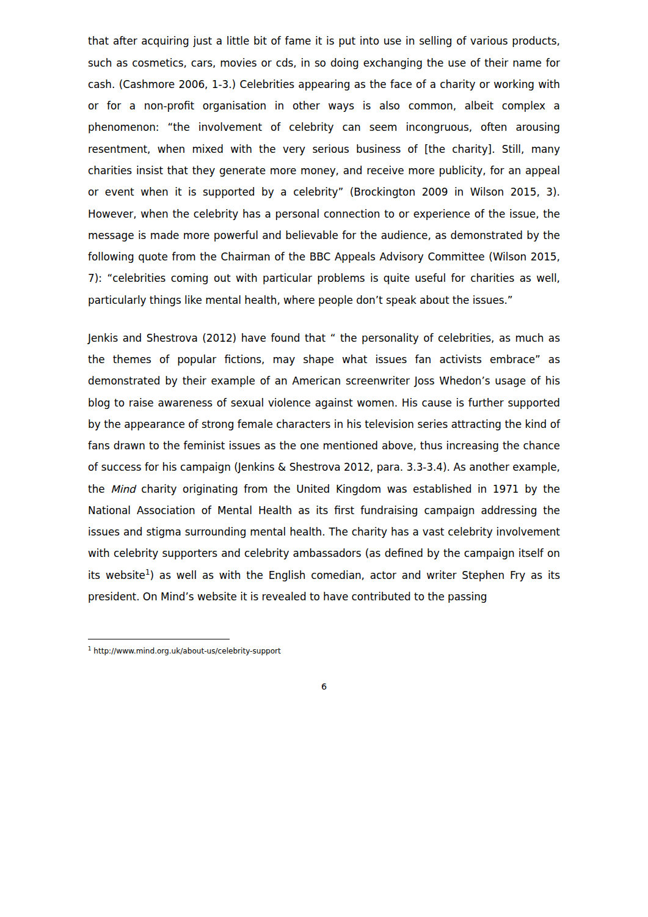that after acquiring just a little bit of fame it is put into use in selling of various products, such as cosmetics, cars, movies or cds, in so doing exchanging the use of their name for cash. (Cashmore 2006, 1-3.) Celebrities appearing as the face of a charity or working with or for a non-profit organisation in other ways is also common, albeit complex a phenomenon: “the involvement of celebrity can seem incongruous, often arousing resentment, when mixed with the very serious business of [the charity]. Still, many charities insist that they generate more money, and receive more publicity, for an appeal or event when it is supported by a celebrity” (Brockington 2009 in Wilson 2015, 3). However, when the celebrity has a personal connection to or experience of the issue, the message is made more powerful and believable for the audience, as demonstrated by the following quote from the Chairman of the BBC Appeals Advisory Committee (Wilson 2015, 7): “celebrities coming out with particular problems is quite useful for charities as well, particularly things like mental health, where people don’t speak about the issues.”
Jenkis and Shestrova (2012) have found that “ the personality of celebrities, as much as the themes of popular fictions, may shape what issues fan activists embrace” as demonstrated by their example of an American screenwriter Joss Whedon’s usage of his blog to raise awareness of sexual violence against women. His cause is further supported by the appearance of strong female characters in his television series attracting the kind of fans drawn to the feminist issues as the one mentioned above, thus increasing the chance of success for his campaign (Jenkins & Shestrova 2012, para. 3.3-3.4). As another example, the Mind charity originating from the United Kingdom was established in 1971 by the National Association of Mental Health as its first fundraising campaign addressing the issues and stigma surrounding mental health. The charity has a vast celebrity involvement with celebrity supporters and celebrity ambassadors (as defined by the campaign itself on its website1) as well as with the English comedian, actor and writer Stephen Fry as its president. On Mind’s website it is revealed to have contributed to the passing
1 http://www.mind.org.uk/about-us/celebrity-support
6